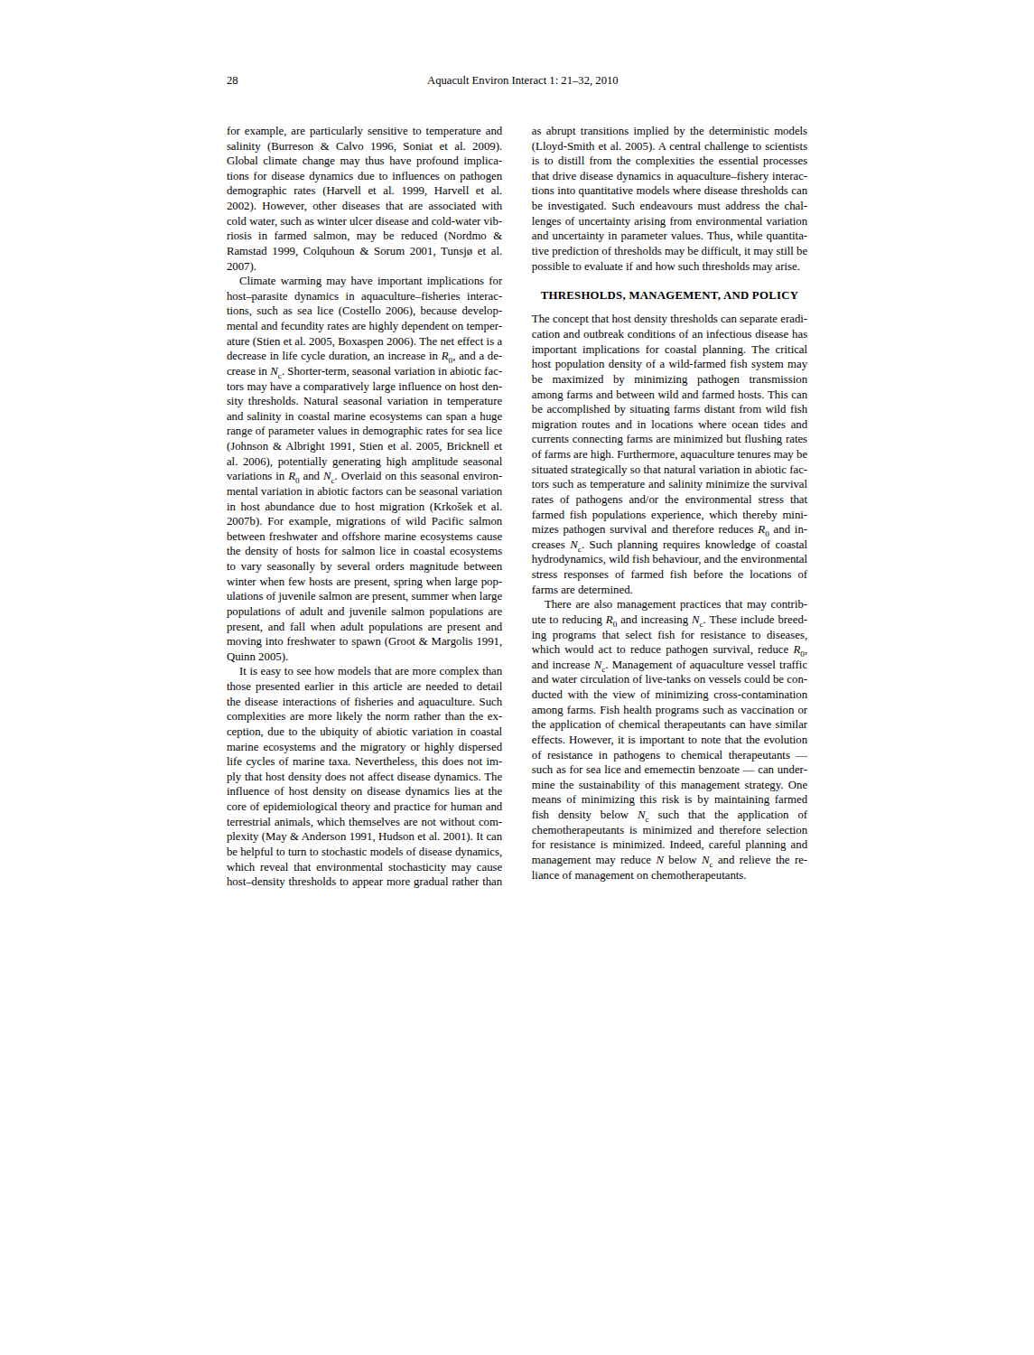28 Aquacult Environ Interact 1: 21–32, 2010
for example, are particularly sensitive to temperature and salinity (Burreson & Calvo 1996, Soniat et al. 2009). Global climate change may thus have profound implications for disease dynamics due to influences on pathogen demographic rates (Harvell et al. 1999, Harvell et al. 2002). However, other diseases that are associated with cold water, such as winter ulcer disease and cold-water vibriosis in farmed salmon, may be reduced (Nordmo & Ramstad 1999, Colquhoun & Sorum 2001, Tunsjø et al. 2007).
Climate warming may have important implications for host–parasite dynamics in aquaculture–fisheries interactions, such as sea lice (Costello 2006), because developmental and fecundity rates are highly dependent on temperature (Stien et al. 2005, Boxaspen 2006). The net effect is a decrease in life cycle duration, an increase in R0, and a decrease in Nc. Shorter-term, seasonal variation in abiotic factors may have a comparatively large influence on host density thresholds. Natural seasonal variation in temperature and salinity in coastal marine ecosystems can span a huge range of parameter values in demographic rates for sea lice (Johnson & Albright 1991, Stien et al. 2005, Bricknell et al. 2006), potentially generating high amplitude seasonal variations in R0 and Nc. Overlaid on this seasonal environmental variation in abiotic factors can be seasonal variation in host abundance due to host migration (Krkošek et al. 2007b). For example, migrations of wild Pacific salmon between freshwater and offshore marine ecosystems cause the density of hosts for salmon lice in coastal ecosystems to vary seasonally by several orders magnitude between winter when few hosts are present, spring when large populations of juvenile salmon are present, summer when large populations of adult and juvenile salmon populations are present, and fall when adult populations are present and moving into freshwater to spawn (Groot & Margolis 1991, Quinn 2005).
It is easy to see how models that are more complex than those presented earlier in this article are needed to detail the disease interactions of fisheries and aquaculture. Such complexities are more likely the norm rather than the exception, due to the ubiquity of abiotic variation in coastal marine ecosystems and the migratory or highly dispersed life cycles of marine taxa. Nevertheless, this does not imply that host density does not affect disease dynamics. The influence of host density on disease dynamics lies at the core of epidemiological theory and practice for human and terrestrial animals, which themselves are not without complexity (May & Anderson 1991, Hudson et al. 2001). It can be helpful to turn to stochastic models of disease dynamics, which reveal that environmental stochasticity may cause host–density thresholds to appear more gradual rather than as abrupt transitions implied by the deterministic models (Lloyd-Smith et al. 2005). A central challenge to scientists is to distill from the complexities the essential processes that drive disease dynamics in aquaculture–fishery interactions into quantitative models where disease thresholds can be investigated. Such endeavours must address the challenges of uncertainty arising from environmental variation and uncertainty in parameter values. Thus, while quantitative prediction of thresholds may be difficult, it may still be possible to evaluate if and how such thresholds may arise.
Thresholds, management, and policy
The concept that host density thresholds can separate eradication and outbreak conditions of an infectious disease has important implications for coastal planning. The critical host population density of a wild-farmed fish system may be maximized by minimizing pathogen transmission among farms and between wild and farmed hosts. This can be accomplished by situating farms distant from wild fish migration routes and in locations where ocean tides and currents connecting farms are minimized but flushing rates of farms are high. Furthermore, aquaculture tenures may be situated strategically so that natural variation in abiotic factors such as temperature and salinity minimize the survival rates of pathogens and/or the environmental stress that farmed fish populations experience, which thereby minimizes pathogen survival and therefore reduces R0 and increases Nc. Such planning requires knowledge of coastal hydrodynamics, wild fish behaviour, and the environmental stress responses of farmed fish before the locations of farms are determined.
There are also management practices that may contribute to reducing R0 and increasing Nc. These include breeding programs that select fish for resistance to diseases, which would act to reduce pathogen survival, reduce R0, and increase Nc. Management of aquaculture vessel traffic and water circulation of live-tanks on vessels could be conducted with the view of minimizing cross-contamination among farms. Fish health programs such as vaccination or the application of chemical therapeutants can have similar effects. However, it is important to note that the evolution of resistance in pathogens to chemical therapeutants — such as for sea lice and ememectin benzoate — can undermine the sustainability of this management strategy. One means of minimizing this risk is by maintaining farmed fish density below Nc such that the application of chemotherapeutants is minimized and therefore selection for resistance is minimized. Indeed, careful planning and management may reduce N below Nc and relieve the reliance of management on chemotherapeutants.